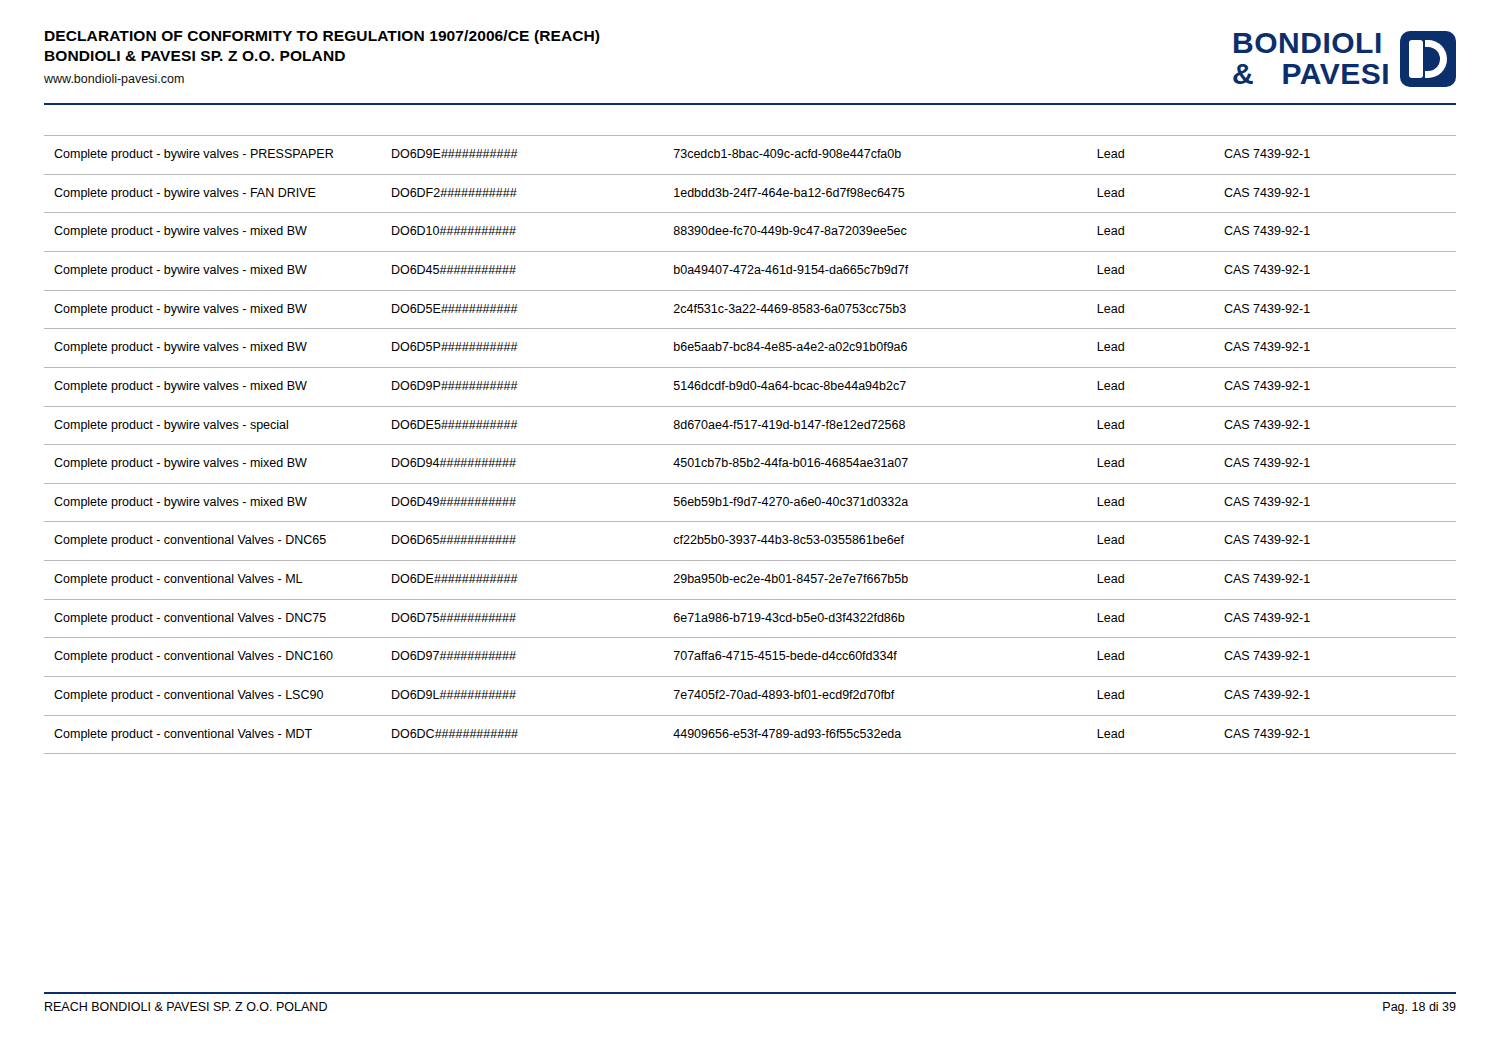DECLARATION OF CONFORMITY TO REGULATION 1907/2006/CE (REACH)
BONDIOLI & PAVESI SP. Z O.O. POLAND
www.bondioli-pavesi.com
BONDIOLI
& PAVESI
| Complete product - bywire valves - PRESSPAPER | DO6D9E########### | 73cedcb1-8bac-409c-acfd-908e447cfa0b | Lead | CAS 7439-92-1 |
| Complete product - bywire valves - FAN DRIVE | DO6DF2########### | 1edbdd3b-24f7-464e-ba12-6d7f98ec6475 | Lead | CAS 7439-92-1 |
| Complete product - bywire valves - mixed BW | DO6D10########### | 88390dee-fc70-449b-9c47-8a72039ee5ec | Lead | CAS 7439-92-1 |
| Complete product - bywire valves - mixed BW | DO6D45########### | b0a49407-472a-461d-9154-da665c7b9d7f | Lead | CAS 7439-92-1 |
| Complete product - bywire valves - mixed BW | DO6D5E########### | 2c4f531c-3a22-4469-8583-6a0753cc75b3 | Lead | CAS 7439-92-1 |
| Complete product - bywire valves - mixed BW | DO6D5P########### | b6e5aab7-bc84-4e85-a4e2-a02c91b0f9a6 | Lead | CAS 7439-92-1 |
| Complete product - bywire valves - mixed BW | DO6D9P########### | 5146dcdf-b9d0-4a64-bcac-8be44a94b2c7 | Lead | CAS 7439-92-1 |
| Complete product - bywire valves - special | DO6DE5########### | 8d670ae4-f517-419d-b147-f8e12ed72568 | Lead | CAS 7439-92-1 |
| Complete product - bywire valves - mixed BW | DO6D94########### | 4501cb7b-85b2-44fa-b016-46854ae31a07 | Lead | CAS 7439-92-1 |
| Complete product - bywire valves - mixed BW | DO6D49########### | 56eb59b1-f9d7-4270-a6e0-40c371d0332a | Lead | CAS 7439-92-1 |
| Complete product - conventional Valves - DNC65 | DO6D65########### | cf22b5b0-3937-44b3-8c53-0355861be6ef | Lead | CAS 7439-92-1 |
| Complete product - conventional Valves - ML | DO6DE############ | 29ba950b-ec2e-4b01-8457-2e7e7f667b5b | Lead | CAS 7439-92-1 |
| Complete product - conventional Valves - DNC75 | DO6D75########### | 6e71a986-b719-43cd-b5e0-d3f4322fd86b | Lead | CAS 7439-92-1 |
| Complete product - conventional Valves - DNC160 | DO6D97########### | 707affa6-4715-4515-bede-d4cc60fd334f | Lead | CAS 7439-92-1 |
| Complete product - conventional Valves - LSC90 | DO6D9L########### | 7e7405f2-70ad-4893-bf01-ecd9f2d70fbf | Lead | CAS 7439-92-1 |
| Complete product - conventional Valves - MDT | DO6DC############ | 44909656-e53f-4789-ad93-f6f55c532eda | Lead | CAS 7439-92-1 |
REACH BONDIOLI & PAVESI SP. Z O.O. POLAND
Pag. 18 di 39